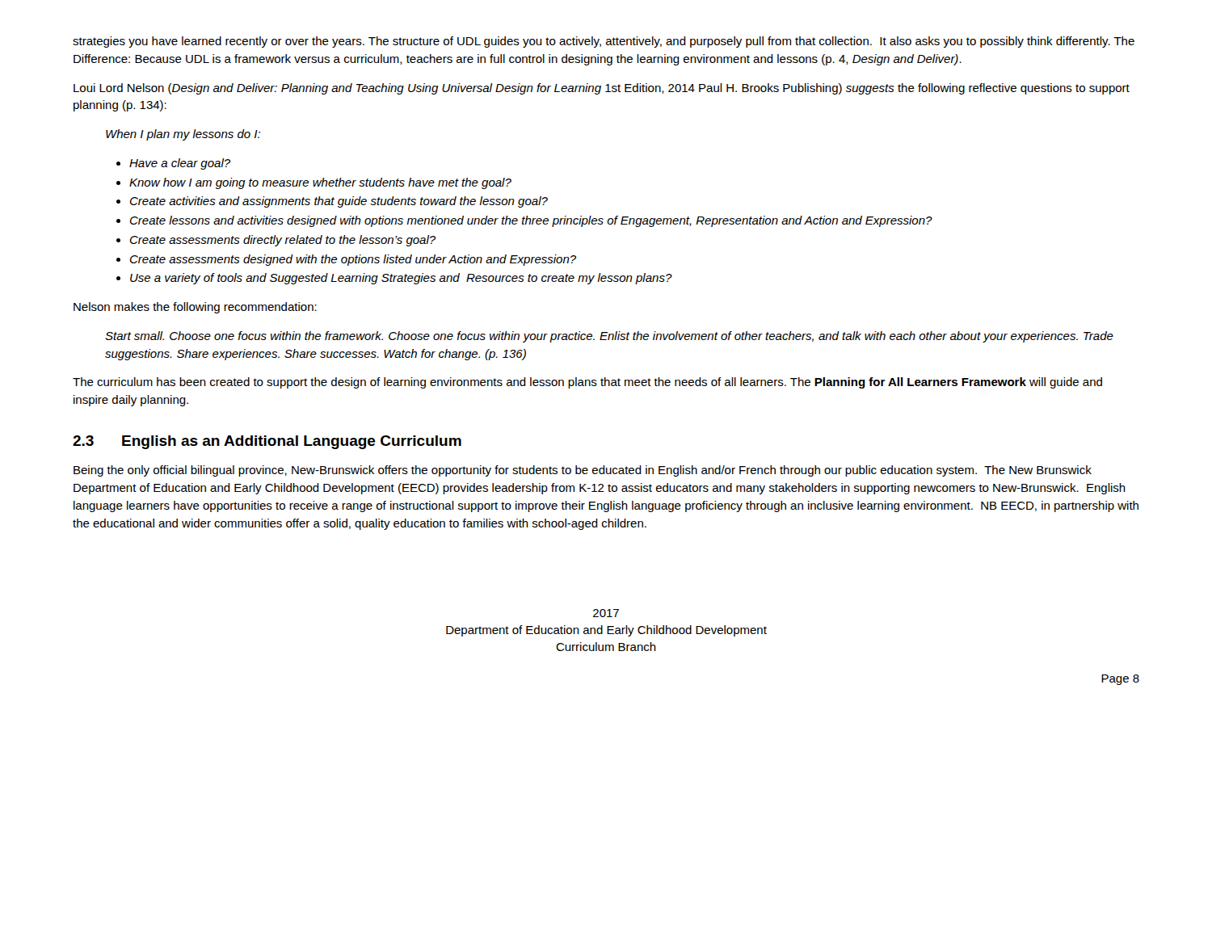strategies you have learned recently or over the years. The structure of UDL guides you to actively, attentively, and purposely pull from that collection. It also asks you to possibly think differently. The Difference: Because UDL is a framework versus a curriculum, teachers are in full control in designing the learning environment and lessons (p. 4, Design and Deliver).
Loui Lord Nelson (Design and Deliver: Planning and Teaching Using Universal Design for Learning 1st Edition, 2014 Paul H. Brooks Publishing) suggests the following reflective questions to support planning (p. 134):
When I plan my lessons do I:
Have a clear goal?
Know how I am going to measure whether students have met the goal?
Create activities and assignments that guide students toward the lesson goal?
Create lessons and activities designed with options mentioned under the three principles of Engagement, Representation and Action and Expression?
Create assessments directly related to the lesson’s goal?
Create assessments designed with the options listed under Action and Expression?
Use a variety of tools and Suggested Learning Strategies and Resources to create my lesson plans?
Nelson makes the following recommendation:
Start small. Choose one focus within the framework. Choose one focus within your practice. Enlist the involvement of other teachers, and talk with each other about your experiences. Trade suggestions. Share experiences. Share successes. Watch for change. (p. 136)
The curriculum has been created to support the design of learning environments and lesson plans that meet the needs of all learners. The Planning for All Learners Framework will guide and inspire daily planning.
2.3 English as an Additional Language Curriculum
Being the only official bilingual province, New-Brunswick offers the opportunity for students to be educated in English and/or French through our public education system. The New Brunswick Department of Education and Early Childhood Development (EECD) provides leadership from K-12 to assist educators and many stakeholders in supporting newcomers to New-Brunswick. English language learners have opportunities to receive a range of instructional support to improve their English language proficiency through an inclusive learning environment. NB EECD, in partnership with the educational and wider communities offer a solid, quality education to families with school-aged children.
2017
Department of Education and Early Childhood Development
Curriculum Branch
Page 8